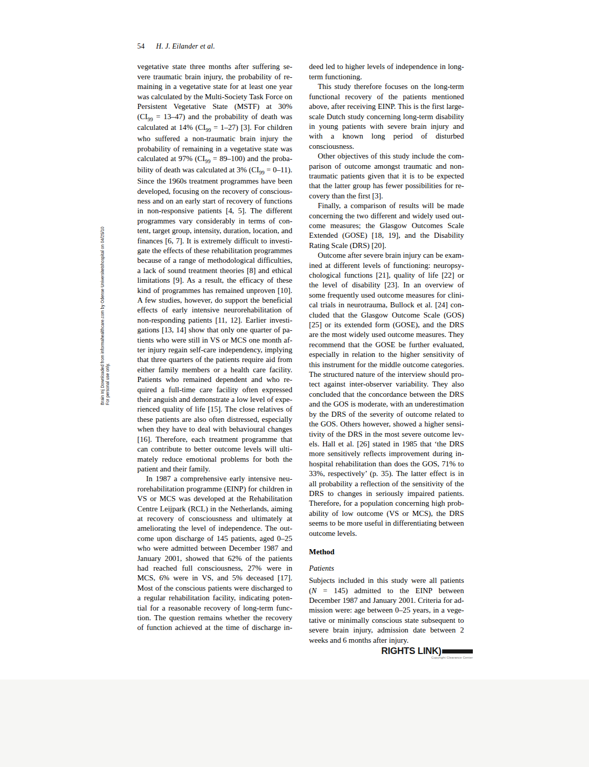Brain Inj Downloaded from informahealthcare.com by Odense Universitetshospital on 04/25/10 For personal use only.
54 H. J. Eilander et al.
vegetative state three months after suffering severe traumatic brain injury, the probability of remaining in a vegetative state for at least one year was calculated by the Multi-Society Task Force on Persistent Vegetative State (MSTF) at 30% (CI99 = 13–47) and the probability of death was calculated at 14% (CI99 = 1–27) [3]. For children who suffered a non-traumatic brain injury the probability of remaining in a vegetative state was calculated at 97% (CI99 = 89–100) and the probability of death was calculated at 3% (CI99 = 0–11). Since the 1960s treatment programmes have been developed, focusing on the recovery of consciousness and on an early start of recovery of functions in non-responsive patients [4, 5]. The different programmes vary considerably in terms of content, target group, intensity, duration, location, and finances [6, 7]. It is extremely difficult to investigate the effects of these rehabilitation programmes because of a range of methodological difficulties, a lack of sound treatment theories [8] and ethical limitations [9]. As a result, the efficacy of these kind of programmes has remained unproven [10]. A few studies, however, do support the beneficial effects of early intensive neurorehabilitation of non-responding patients [11, 12]. Earlier investigations [13, 14] show that only one quarter of patients who were still in VS or MCS one month after injury regain self-care independency, implying that three quarters of the patients require aid from either family members or a health care facility. Patients who remained dependent and who required a full-time care facility often expressed their anguish and demonstrate a low level of experienced quality of life [15]. The close relatives of these patients are also often distressed, especially when they have to deal with behavioural changes [16]. Therefore, each treatment programme that can contribute to better outcome levels will ultimately reduce emotional problems for both the patient and their family.
In 1987 a comprehensive early intensive neurorehabilitation programme (EINP) for children in VS or MCS was developed at the Rehabilitation Centre Leijpark (RCL) in the Netherlands, aiming at recovery of consciousness and ultimately at ameliorating the level of independence. The outcome upon discharge of 145 patients, aged 0–25 who were admitted between December 1987 and January 2001, showed that 62% of the patients had reached full consciousness, 27% were in MCS, 6% were in VS, and 5% deceased [17]. Most of the conscious patients were discharged to a regular rehabilitation facility, indicating potential for a reasonable recovery of long-term function. The question remains whether the recovery of function achieved at the time of discharge indeed led to higher levels of independence in long-term functioning.
This study therefore focuses on the long-term functional recovery of the patients mentioned above, after receiving EINP. This is the first large-scale Dutch study concerning long-term disability in young patients with severe brain injury and with a known long period of disturbed consciousness.
Other objectives of this study include the comparison of outcome amongst traumatic and non-traumatic patients given that it is to be expected that the latter group has fewer possibilities for recovery than the first [3].
Finally, a comparison of results will be made concerning the two different and widely used outcome measures; the Glasgow Outcomes Scale Extended (GOSE) [18, 19], and the Disability Rating Scale (DRS) [20].
Outcome after severe brain injury can be examined at different levels of functioning: neuropsychological functions [21], quality of life [22] or the level of disability [23]. In an overview of some frequently used outcome measures for clinical trials in neurotrauma, Bullock et al. [24] concluded that the Glasgow Outcome Scale (GOS) [25] or its extended form (GOSE), and the DRS are the most widely used outcome measures. They recommend that the GOSE be further evaluated, especially in relation to the higher sensitivity of this instrument for the middle outcome categories. The structured nature of the interview should protect against inter-observer variability. They also concluded that the concordance between the DRS and the GOS is moderate, with an underestimation by the DRS of the severity of outcome related to the GOS. Others however, showed a higher sensitivity of the DRS in the most severe outcome levels. Hall et al. [26] stated in 1985 that ‘the DRS more sensitively reflects improvement during in-hospital rehabilitation than does the GOS, 71% to 33%, respectively’ (p. 35). The latter effect is in all probability a reflection of the sensitivity of the DRS to changes in seriously impaired patients. Therefore, for a population concerning high probability of low outcome (VS or MCS), the DRS seems to be more useful in differentiating between outcome levels.
Method
Patients
Subjects included in this study were all patients (N = 145) admitted to the EINP between December 1987 and January 2001. Criteria for admission were: age between 0–25 years, in a vegetative or minimally conscious state subsequent to severe brain injury, admission date between 2 weeks and 6 months after injury.
RIGHTS LINK)
Copyright Clearance Center